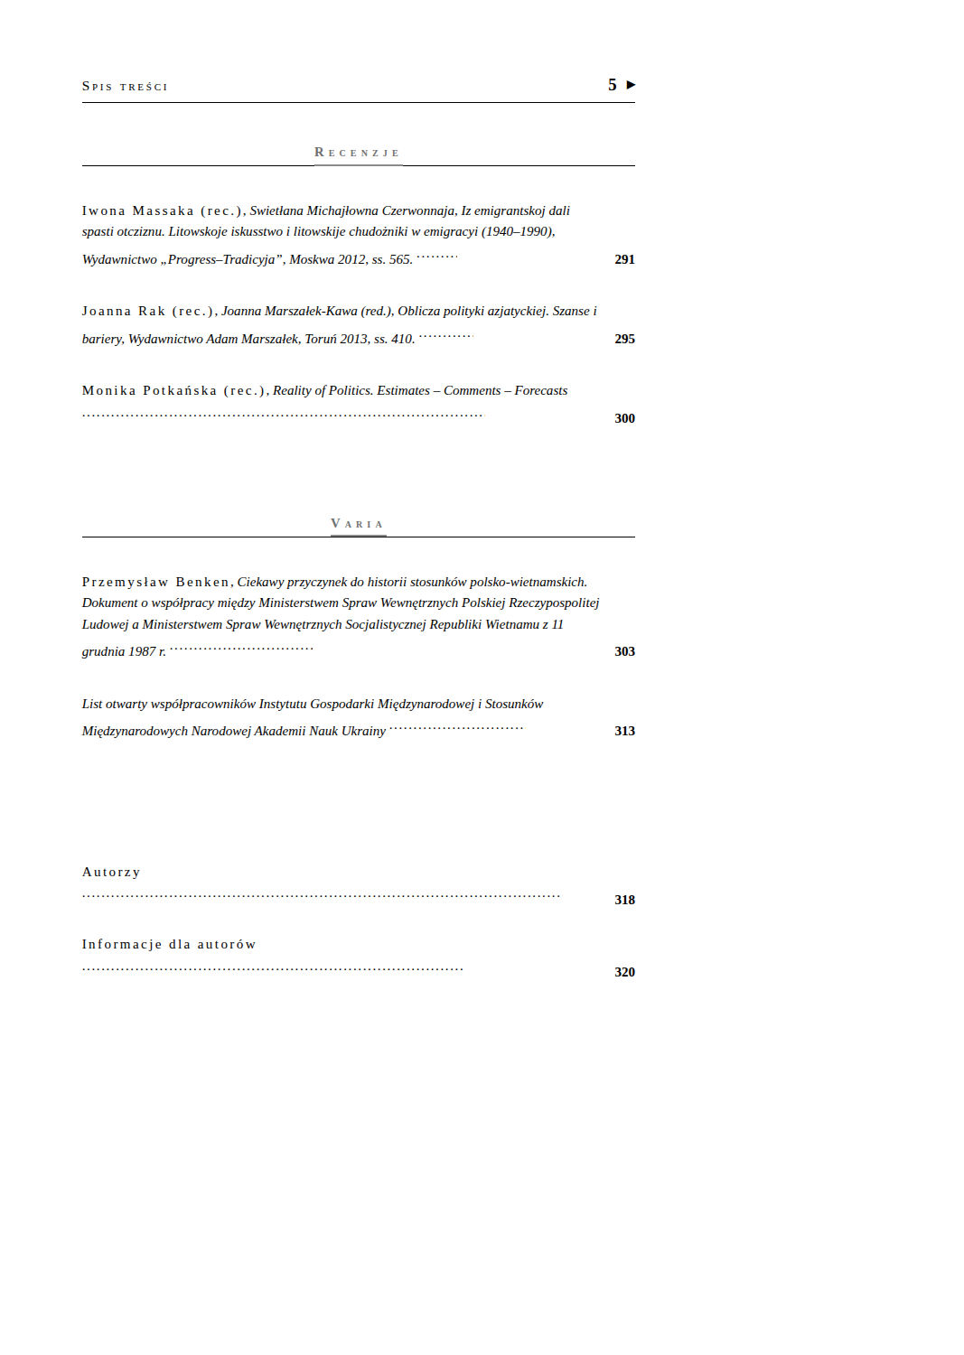Spis treści
5▶
Recenzje
Iwona Massaka (rec.), Swietłana Michajłowna Czerwonnaja, Iz emigrantskoj dali spasti otcziznu. Litowskoje iskusstwo i litowskije chudożniki w emigracyi (1940–1990), Wydawnictwo „Progress–Tradicyja”, Moskwa 2012, ss. 565.
291
Joanna Rak (rec.), Joanna Marszałek-Kawa (red.), Oblicza polityki azjatyckiej. Szanse i bariery, Wydawnictwo Adam Marszałek, Toruń 2013, ss. 410.
295
Monika Potkańska (rec.), Reality of Politics. Estimates – Comments – Forecasts
300
Varia
Przemysław Benken, Ciekawy przyczynek do historii stosunków polsko-wietnamskich. Dokument o współpracy między Ministerstwem Spraw Wewnętrznych Polskiej Rzeczypospolitej Ludowej a Ministerstwem Spraw Wewnętrznych Socjalistycznej Republiki Wietnamu z 11 grudnia 1987 r.
303
List otwarty współpracowników Instytutu Gospodarki Międzynarodowej i Stosunków Międzynarodowych Narodowej Akademii Nauk Ukrainy
313
Autorzy
318
Informacje dla autorów
320